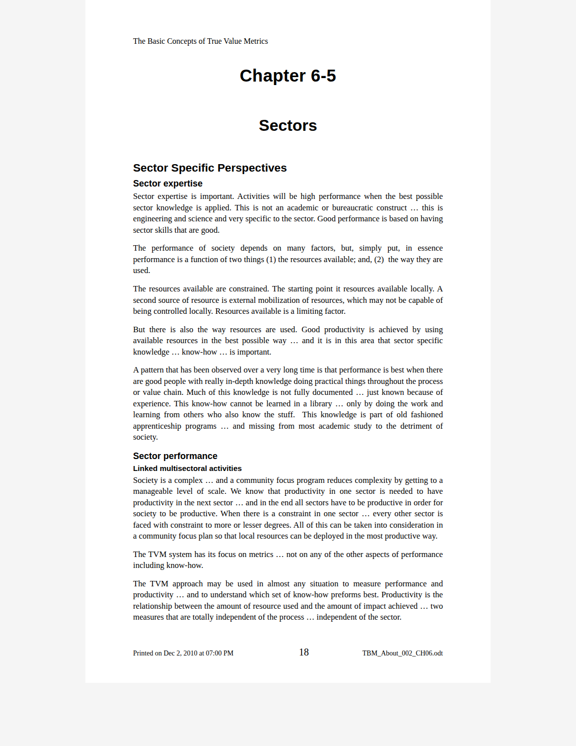The Basic Concepts of True Value Metrics
Chapter 6-5
Sectors
Sector Specific Perspectives
Sector expertise
Sector expertise is important. Activities will be high performance when the best possible sector knowledge is applied. This is not an academic or bureaucratic construct … this is engineering and science and very specific to the sector. Good performance is based on having sector skills that are good.
The performance of society depends on many factors, but, simply put, in essence performance is a function of two things (1) the resources available; and, (2) the way they are used.
The resources available are constrained. The starting point it resources available locally. A second source of resource is external mobilization of resources, which may not be capable of being controlled locally. Resources available is a limiting factor.
But there is also the way resources are used. Good productivity is achieved by using available resources in the best possible way … and it is in this area that sector specific knowledge … know-how … is important.
A pattern that has been observed over a very long time is that performance is best when there are good people with really in-depth knowledge doing practical things throughout the process or value chain. Much of this knowledge is not fully documented … just known because of experience. This know-how cannot be learned in a library … only by doing the work and learning from others who also know the stuff. This knowledge is part of old fashioned apprenticeship programs … and missing from most academic study to the detriment of society.
Sector performance
Linked multisectoral activities
Society is a complex … and a community focus program reduces complexity by getting to a manageable level of scale. We know that productivity in one sector is needed to have productivity in the next sector … and in the end all sectors have to be productive in order for society to be productive. When there is a constraint in one sector … every other sector is faced with constraint to more or lesser degrees. All of this can be taken into consideration in a community focus plan so that local resources can be deployed in the most productive way.
The TVM system has its focus on metrics … not on any of the other aspects of performance including know-how.
The TVM approach may be used in almost any situation to measure performance and productivity … and to understand which set of know-how preforms best. Productivity is the relationship between the amount of resource used and the amount of impact achieved … two measures that are totally independent of the process … independent of the sector.
Printed on Dec 2, 2010 at 07:00 PM 18 TBM_About_002_CH06.odt